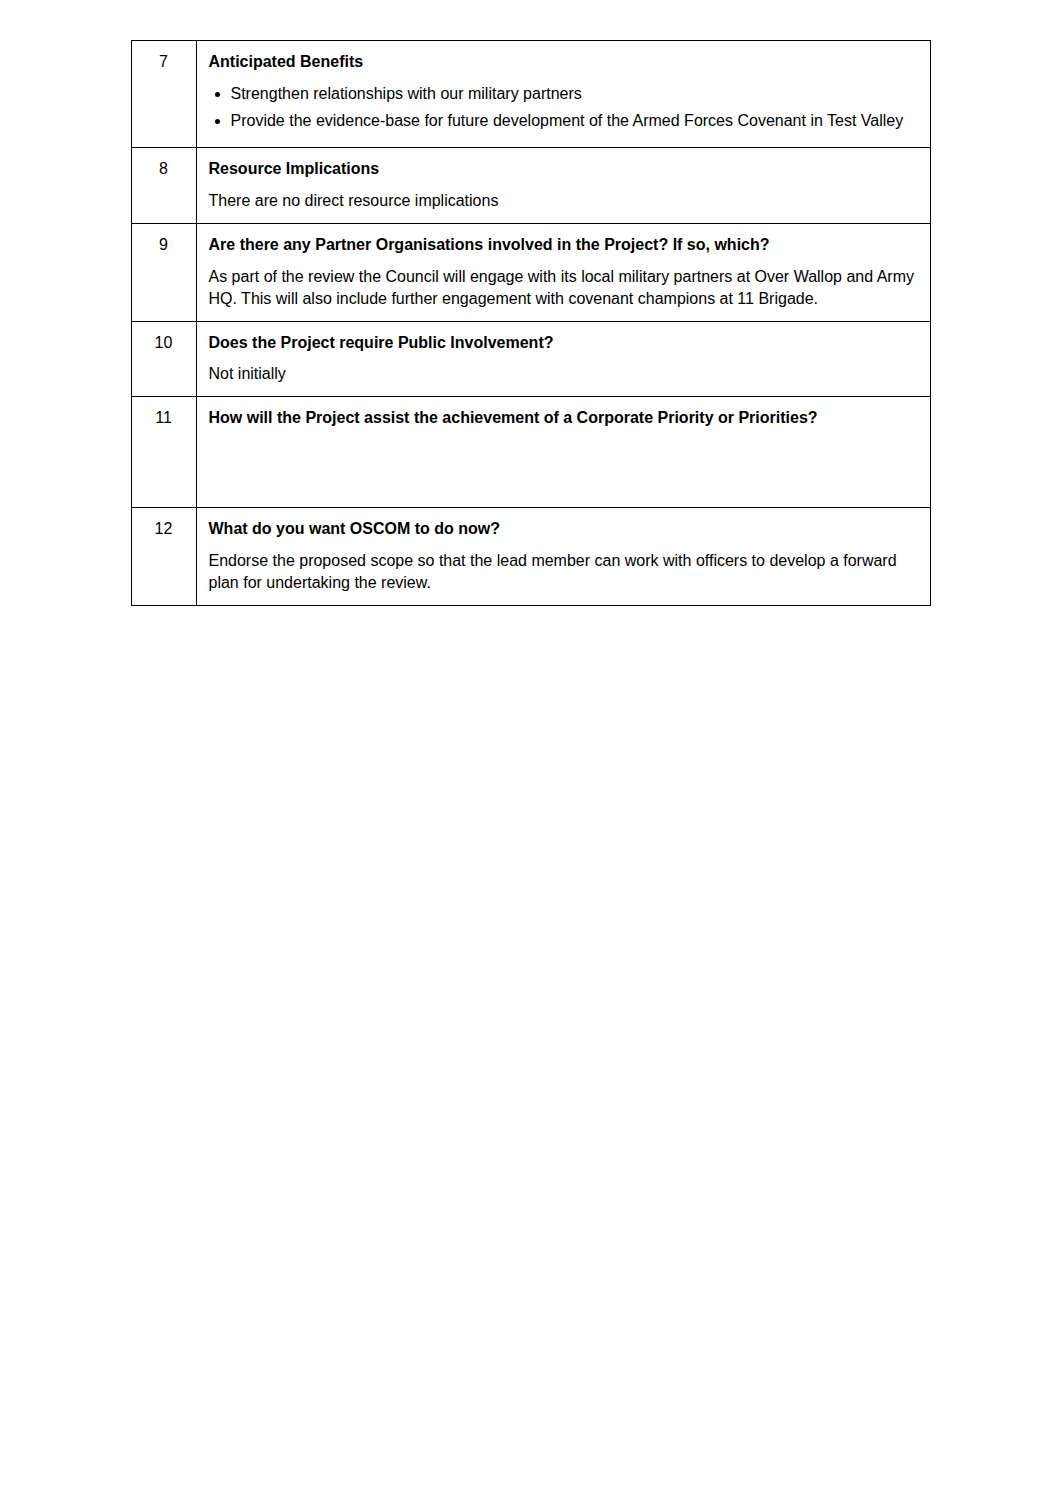| 7 | Anticipated Benefits Strengthen relationships with our military partners Provide the evidence-base for future development of the Armed Forces Covenant in Test Valley |
| 8 | Resource Implications There are no direct resource implications |
| 9 | Are there any Partner Organisations involved in the Project? If so, which? As part of the review the Council will engage with its local military partners at Over Wallop and Army HQ. This will also include further engagement with covenant champions at 11 Brigade. |
| 10 | Does the Project require Public Involvement? Not initially |
| 11 | How will the Project assist the achievement of a Corporate Priority or Priorities? |
| 12 | What do you want OSCOM to do now? Endorse the proposed scope so that the lead member can work with officers to develop a forward plan for undertaking the review. |